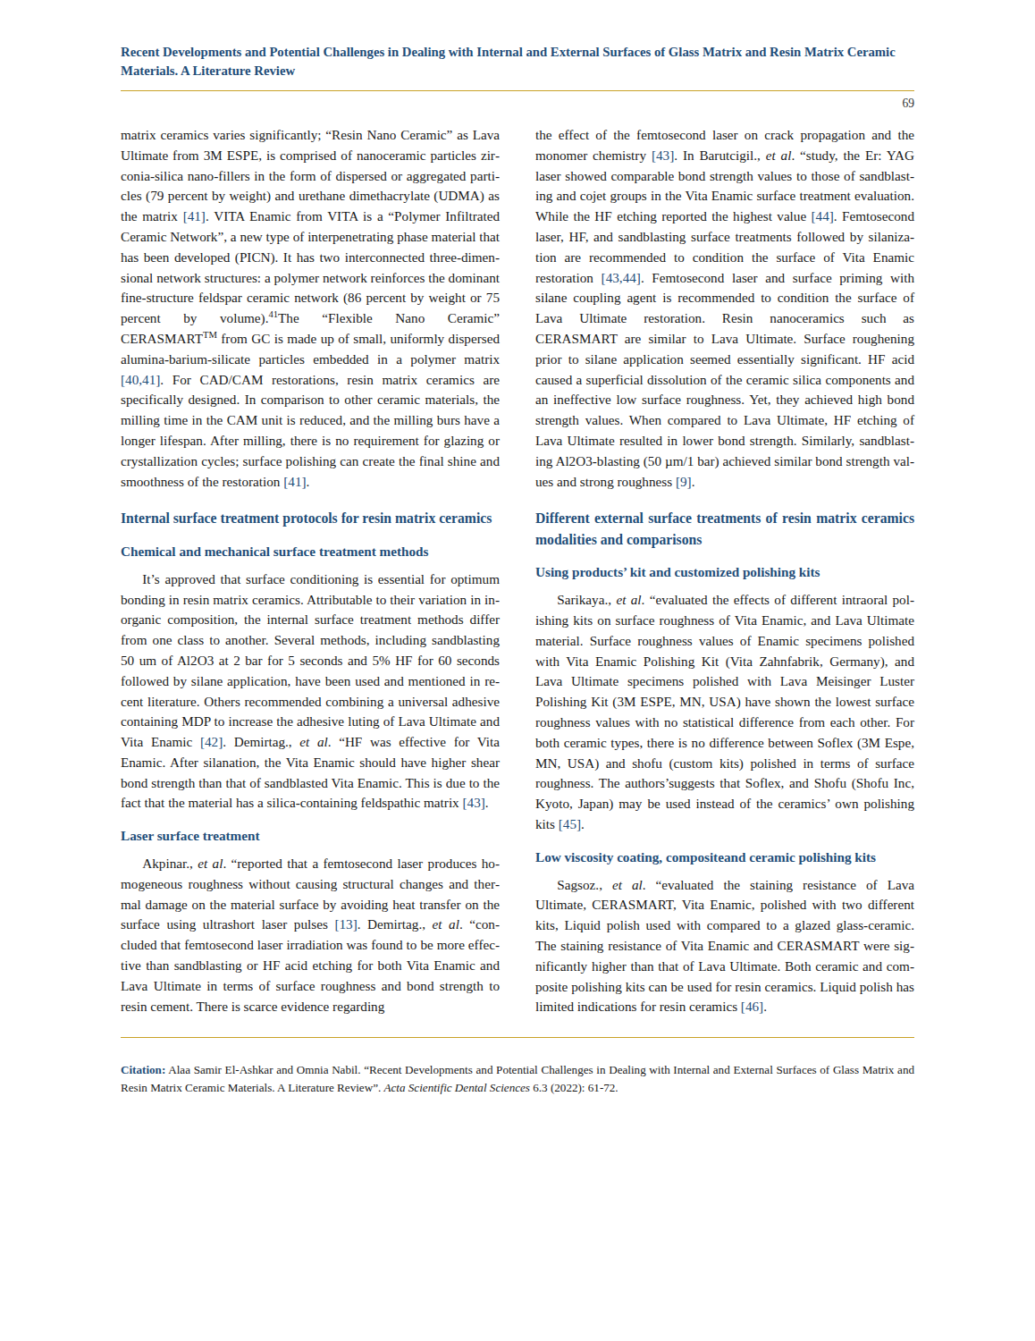Recent Developments and Potential Challenges in Dealing with Internal and External Surfaces of Glass Matrix and Resin Matrix Ceramic Materials. A Literature Review
69
matrix ceramics varies significantly; “Resin Nano Ceramic” as Lava Ultimate from 3M ESPE, is comprised of nanoceramic particles zirconia-silica nano-fillers in the form of dispersed or aggregated particles (79 percent by weight) and urethane dimethacrylate (UDMA) as the matrix [41]. VITA Enamic from VITA is a “Polymer Infiltrated Ceramic Network”, a new type of interpenetrating phase material that has been developed (PICN). It has two interconnected three-dimensional network structures: a polymer network reinforces the dominant fine-structure feldspar ceramic network (86 percent by weight or 75 percent by volume).41The “Flexible Nano Ceramic” CERASMARTTM from GC is made up of small, uniformly dispersed alumina-barium-silicate particles embedded in a polymer matrix [40,41]. For CAD/CAM restorations, resin matrix ceramics are specifically designed. In comparison to other ceramic materials, the milling time in the CAM unit is reduced, and the milling burs have a longer lifespan. After milling, there is no requirement for glazing or crystallization cycles; surface polishing can create the final shine and smoothness of the restoration [41].
Internal surface treatment protocols for resin matrix ceramics
Chemical and mechanical surface treatment methods
It’s approved that surface conditioning is essential for optimum bonding in resin matrix ceramics. Attributable to their variation in inorganic composition, the internal surface treatment methods differ from one class to another. Several methods, including sandblasting 50 um of Al2O3 at 2 bar for 5 seconds and 5% HF for 60 seconds followed by silane application, have been used and mentioned in recent literature. Others recommended combining a universal adhesive containing MDP to increase the adhesive luting of Lava Ultimate and Vita Enamic [42]. Demirtag., et al. “HF was effective for Vita Enamic. After silanation, the Vita Enamic should have higher shear bond strength than that of sandblasted Vita Enamic. This is due to the fact that the material has a silica-containing feldspathic matrix [43].
Laser surface treatment
Akpinar., et al. “reported that a femtosecond laser produces homogeneous roughness without causing structural changes and thermal damage on the material surface by avoiding heat transfer on the surface using ultrashort laser pulses [13]. Demirtag., et al. “concluded that femtosecond laser irradiation was found to be more effective than sandblasting or HF acid etching for both Vita Enamic and Lava Ultimate in terms of surface roughness and bond strength to resin cement. There is scarce evidence regarding
the effect of the femtosecond laser on crack propagation and the monomer chemistry [43]. In Barutcigil., et al. “study, the Er: YAG laser showed comparable bond strength values to those of sandblasting and cojet groups in the Vita Enamic surface treatment evaluation. While the HF etching reported the highest value [44]. Femtosecond laser, HF, and sandblasting surface treatments followed by silanization are recommended to condition the surface of Vita Enamic restoration [43,44]. Femtosecond laser and surface priming with silane coupling agent is recommended to condition the surface of Lava Ultimate restoration. Resin nanoceramics such as CERASMART are similar to Lava Ultimate. Surface roughening prior to silane application seemed essentially significant. HF acid caused a superficial dissolution of the ceramic silica components and an ineffective low surface roughness. Yet, they achieved high bond strength values. When compared to Lava Ultimate, HF etching of Lava Ultimate resulted in lower bond strength. Similarly, sandblasting Al2O3-blasting (50 µm/1 bar) achieved similar bond strength values and strong roughness [9].
Different external surface treatments of resin matrix ceramics modalities and comparisons
Using products’ kit and customized polishing kits
Sarikaya., et al. “evaluated the effects of different intraoral polishing kits on surface roughness of Vita Enamic, and Lava Ultimate material. Surface roughness values of Enamic specimens polished with Vita Enamic Polishing Kit (Vita Zahnfabrik, Germany), and Lava Ultimate specimens polished with Lava Meisinger Luster Polishing Kit (3M ESPE, MN, USA) have shown the lowest surface roughness values with no statistical difference from each other. For both ceramic types, there is no difference between Soflex (3M Espe, MN, USA) and shofu (custom kits) polished in terms of surface roughness. The authors’suggests that Soflex, and Shofu (Shofu Inc, Kyoto, Japan) may be used instead of the ceramics’ own polishing kits [45].
Low viscosity coating, compositeand ceramic polishing kits
Sagsoz., et al. “evaluated the staining resistance of Lava Ultimate, CERASMART, Vita Enamic, polished with two different kits, Liquid polish used with compared to a glazed glass-ceramic. The staining resistance of Vita Enamic and CERASMART were significantly higher than that of Lava Ultimate. Both ceramic and composite polishing kits can be used for resin ceramics. Liquid polish has limited indications for resin ceramics [46].
Citation: Alaa Samir El-Ashkar and Omnia Nabil. “Recent Developments and Potential Challenges in Dealing with Internal and External Surfaces of Glass Matrix and Resin Matrix Ceramic Materials. A Literature Review”. Acta Scientific Dental Sciences 6.3 (2022): 61-72.